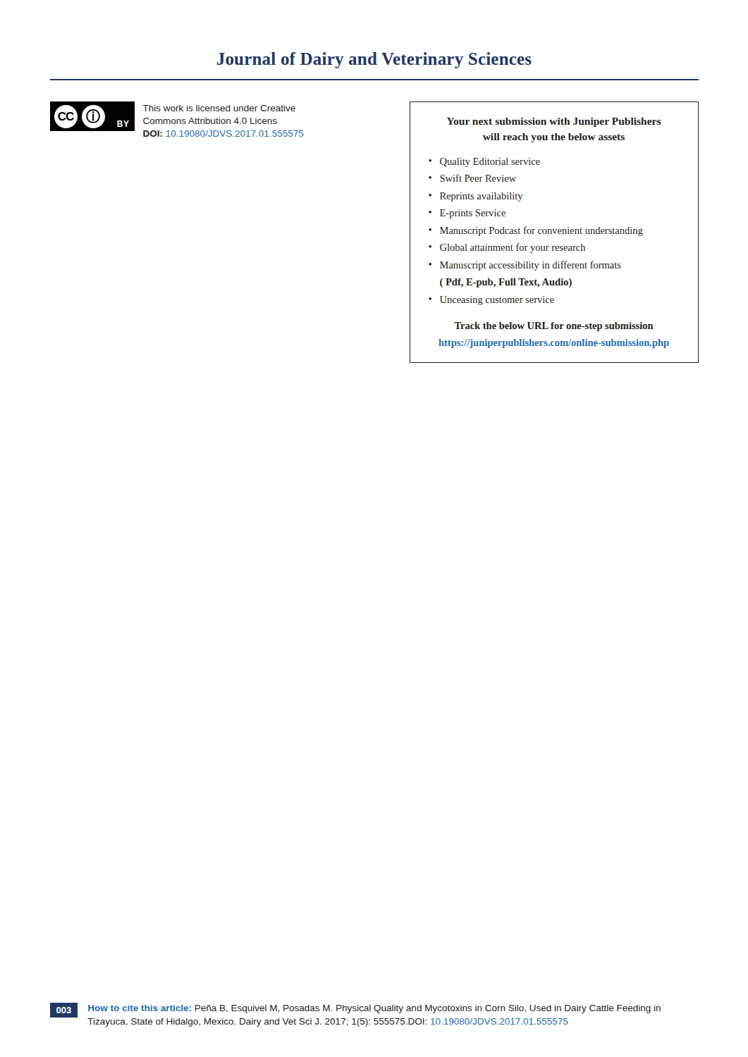Journal of Dairy and Veterinary Sciences
CC
ⓘ
BY
This work is licensed under Creative
Commons Attribution 4.0 Licens
DOI: 10.19080/JDVS.2017.01.555575
Your next submission with Juniper Publishers
will reach you the below assets
Quality Editorial service
Swift Peer Review
Reprints availability
E-prints Service
Manuscript Podcast for convenient understanding
Global attainment for your research
Manuscript accessibility in different formats
( Pdf, E-pub, Full Text, Audio)
Unceasing customer service
Track the below URL for one-step submission https://juniperpublishers.com/online-submission.php
003
How to cite this article: Peña B, Esquivel M, Posadas M. Physical Quality and Mycotoxins in Corn Silo, Used in Dairy Cattle Feeding in Tizayuca, State of Hidalgo, Mexico. Dairy and Vet Sci J. 2017; 1(5): 555575.DOI: 10.19080/JDVS.2017.01.555575